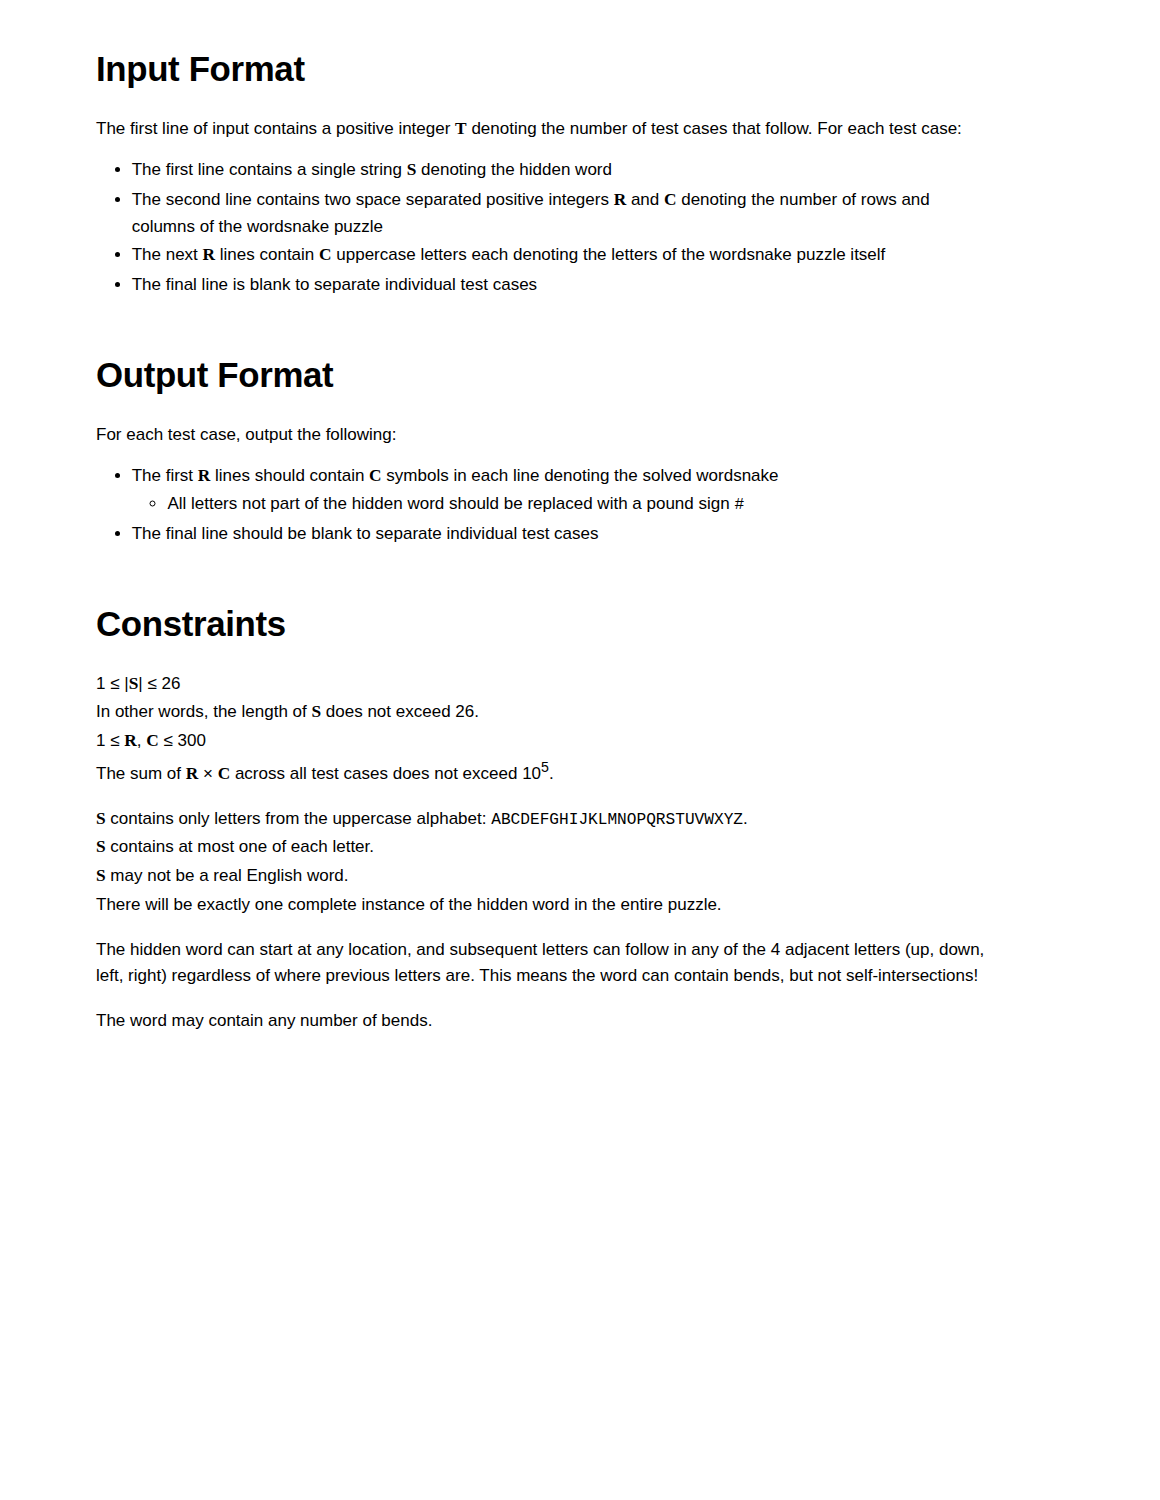Input Format
The first line of input contains a positive integer T denoting the number of test cases that follow. For each test case:
The first line contains a single string S denoting the hidden word
The second line contains two space separated positive integers R and C denoting the number of rows and columns of the wordsnake puzzle
The next R lines contain C uppercase letters each denoting the letters of the wordsnake puzzle itself
The final line is blank to separate individual test cases
Output Format
For each test case, output the following:
The first R lines should contain C symbols in each line denoting the solved wordsnake
All letters not part of the hidden word should be replaced with a pound sign #
The final line should be blank to separate individual test cases
Constraints
1 ≤ |S| ≤ 26
In other words, the length of S does not exceed 26.
1 ≤ R, C ≤ 300
The sum of R × C across all test cases does not exceed 105.
S contains only letters from the uppercase alphabet: ABCDEFGHIJKLMNOPQRSTUVWXYZ.
S contains at most one of each letter.
S may not be a real English word.
There will be exactly one complete instance of the hidden word in the entire puzzle.
The hidden word can start at any location, and subsequent letters can follow in any of the 4 adjacent letters (up, down, left, right) regardless of where previous letters are. This means the word can contain bends, but not self-intersections!
The word may contain any number of bends.